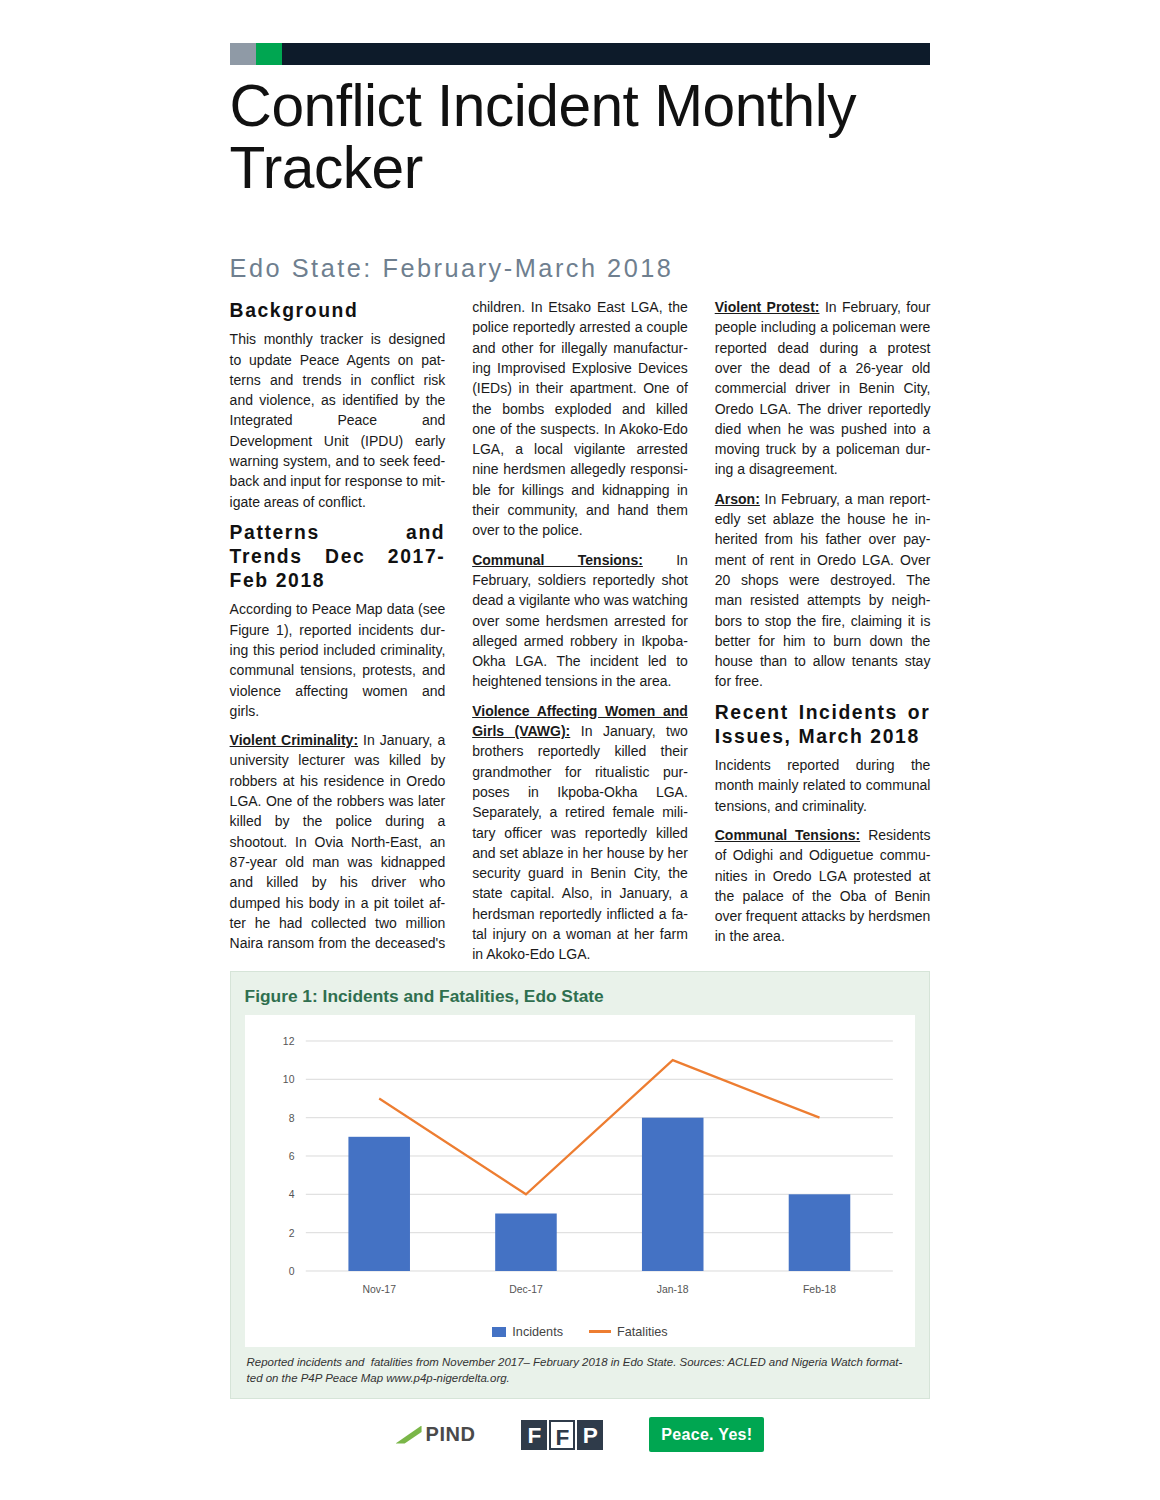Conflict Incident Monthly Tracker
Edo State: February-March 2018
Background
This monthly tracker is designed to update Peace Agents on patterns and trends in conflict risk and violence, as identified by the Integrated Peace and Development Unit (IPDU) early warning system, and to seek feedback and input for response to mitigate areas of conflict.
Patterns and Trends Dec 2017-Feb 2018
According to Peace Map data (see Figure 1), reported incidents during this period included criminality, communal tensions, protests, and violence affecting women and girls.
Violent Criminality: In January, a university lecturer was killed by robbers at his residence in Oredo LGA. One of the robbers was later killed by the police during a shootout. In Ovia North-East, an 87-year old man was kidnapped and killed by his driver who dumped his body in a pit toilet after he had collected two million Naira ransom from the deceased's children. In Etsako East LGA, the police reportedly arrested a couple and other for illegally manufacturing Improvised Explosive Devices (IEDs) in their apartment. One of the bombs exploded and killed one of the suspects. In Akoko-Edo LGA, a local vigilante arrested nine herdsmen allegedly responsible for killings and kidnapping in their community, and hand them over to the police.
Communal Tensions: In February, soldiers reportedly shot dead a vigilante who was watching over some herdsmen arrested for alleged armed robbery in Ikpoba-Okha LGA. The incident led to heightened tensions in the area.
Violence Affecting Women and Girls (VAWG): In January, two brothers reportedly killed their grandmother for ritualistic purposes in Ikpoba-Okha LGA. Separately, a retired female military officer was reportedly killed and set ablaze in her house by her security guard in Benin City, the state capital. Also, in January, a herdsman reportedly inflicted a fatal injury on a woman at her farm in Akoko-Edo LGA.
Violent Protest: In February, four people including a policeman were reported dead during a protest over the dead of a 26-year old commercial driver in Benin City, Oredo LGA. The driver reportedly died when he was pushed into a moving truck by a policeman during a disagreement.
Arson: In February, a man reportedly set ablaze the house he inherited from his father over payment of rent in Oredo LGA. Over 20 shops were destroyed. The man resisted attempts by neighbors to stop the fire, claiming it is better for him to burn down the house than to allow tenants stay for free.
Recent Incidents or Issues, March 2018
Incidents reported during the month mainly related to communal tensions, and criminality.
Communal Tensions: Residents of Odighi and Odiguetue communities in Oredo LGA protested at the palace of the Oba of Benin over frequent attacks by herdsmen in the area.
Figure 1: Incidents and Fatalities, Edo State
0 2 4 6 8 10 12 Nov-17 Dec-17 Jan-18 Feb-18
Incidents Fatalities
Reported incidents and fatalities from November 2017– February 2018 in Edo State. Sources: ACLED and Nigeria Watch formatted on the P4P Peace Map www.p4p-nigerdelta.org.
PIND
FFP
Peace. Yes!